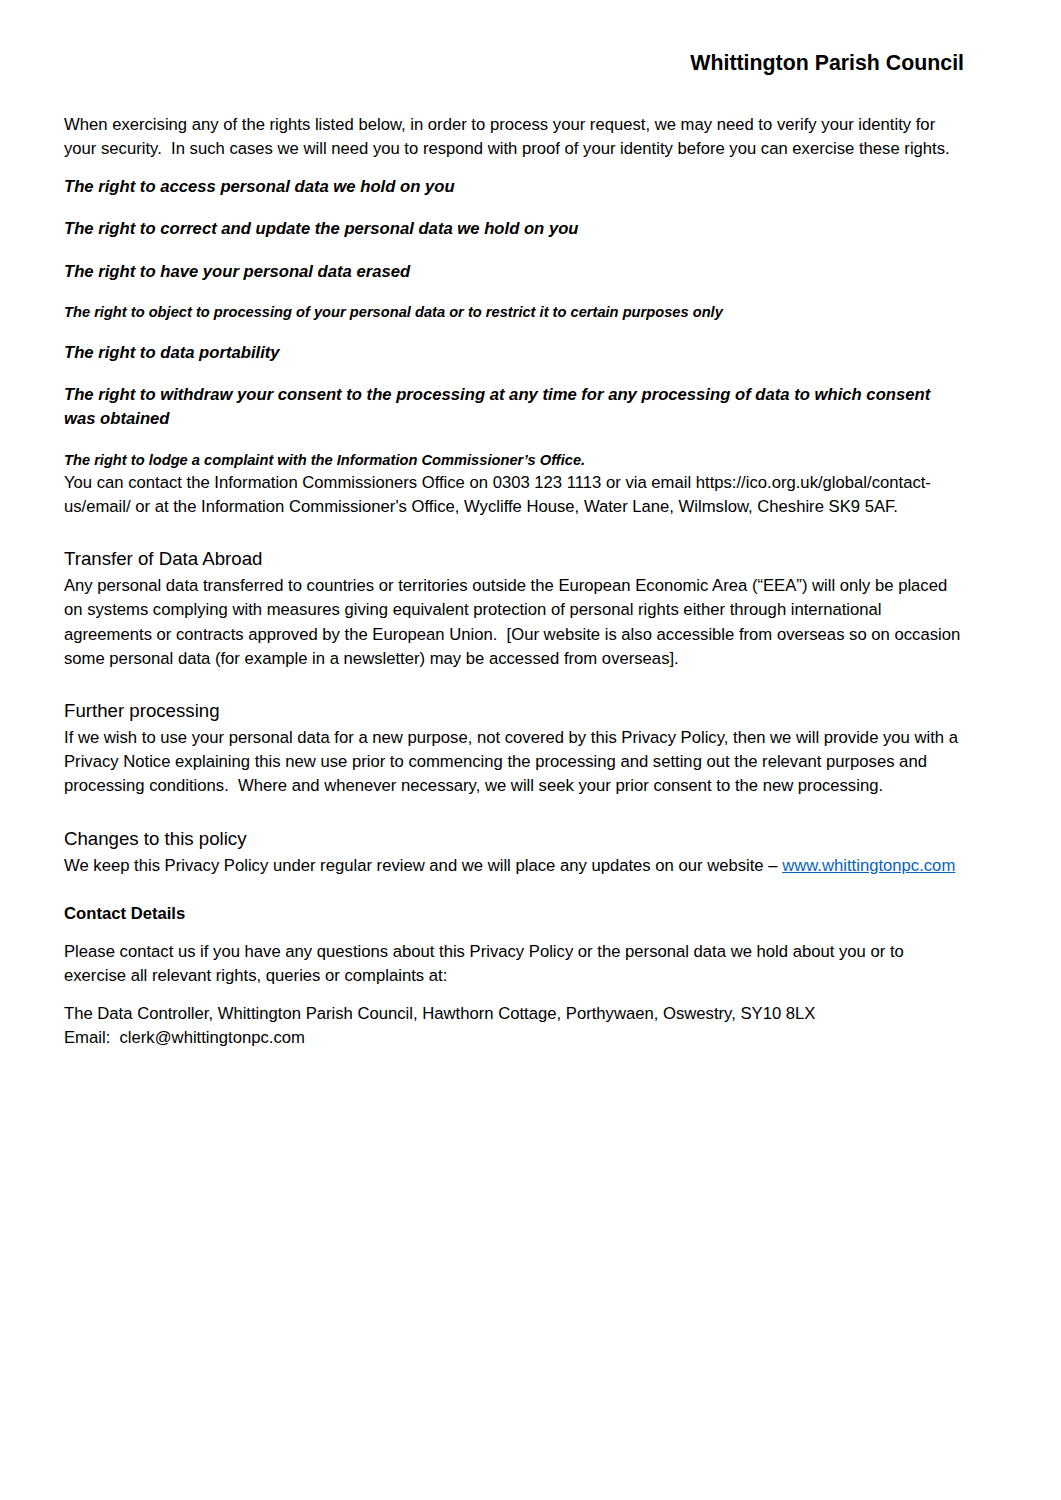Whittington Parish Council
When exercising any of the rights listed below, in order to process your request, we may need to verify your identity for your security. In such cases we will need you to respond with proof of your identity before you can exercise these rights.
The right to access personal data we hold on you
The right to correct and update the personal data we hold on you
The right to have your personal data erased
The right to object to processing of your personal data or to restrict it to certain purposes only
The right to data portability
The right to withdraw your consent to the processing at any time for any processing of data to which consent was obtained
The right to lodge a complaint with the Information Commissioner’s Office.
You can contact the Information Commissioners Office on 0303 123 1113 or via email https://ico.org.uk/global/contact-us/email/ or at the Information Commissioner's Office, Wycliffe House, Water Lane, Wilmslow, Cheshire SK9 5AF.
Transfer of Data Abroad
Any personal data transferred to countries or territories outside the European Economic Area (“EEA”) will only be placed on systems complying with measures giving equivalent protection of personal rights either through international agreements or contracts approved by the European Union. [Our website is also accessible from overseas so on occasion some personal data (for example in a newsletter) may be accessed from overseas].
Further processing
If we wish to use your personal data for a new purpose, not covered by this Privacy Policy, then we will provide you with a Privacy Notice explaining this new use prior to commencing the processing and setting out the relevant purposes and processing conditions. Where and whenever necessary, we will seek your prior consent to the new processing.
Changes to this policy
We keep this Privacy Policy under regular review and we will place any updates on our website – www.whittingtonpc.com
Contact Details
Please contact us if you have any questions about this Privacy Policy or the personal data we hold about you or to exercise all relevant rights, queries or complaints at:
The Data Controller, Whittington Parish Council, Hawthorn Cottage, Porthywaen, Oswestry, SY10 8LX
Email: clerk@whittingtonpc.com